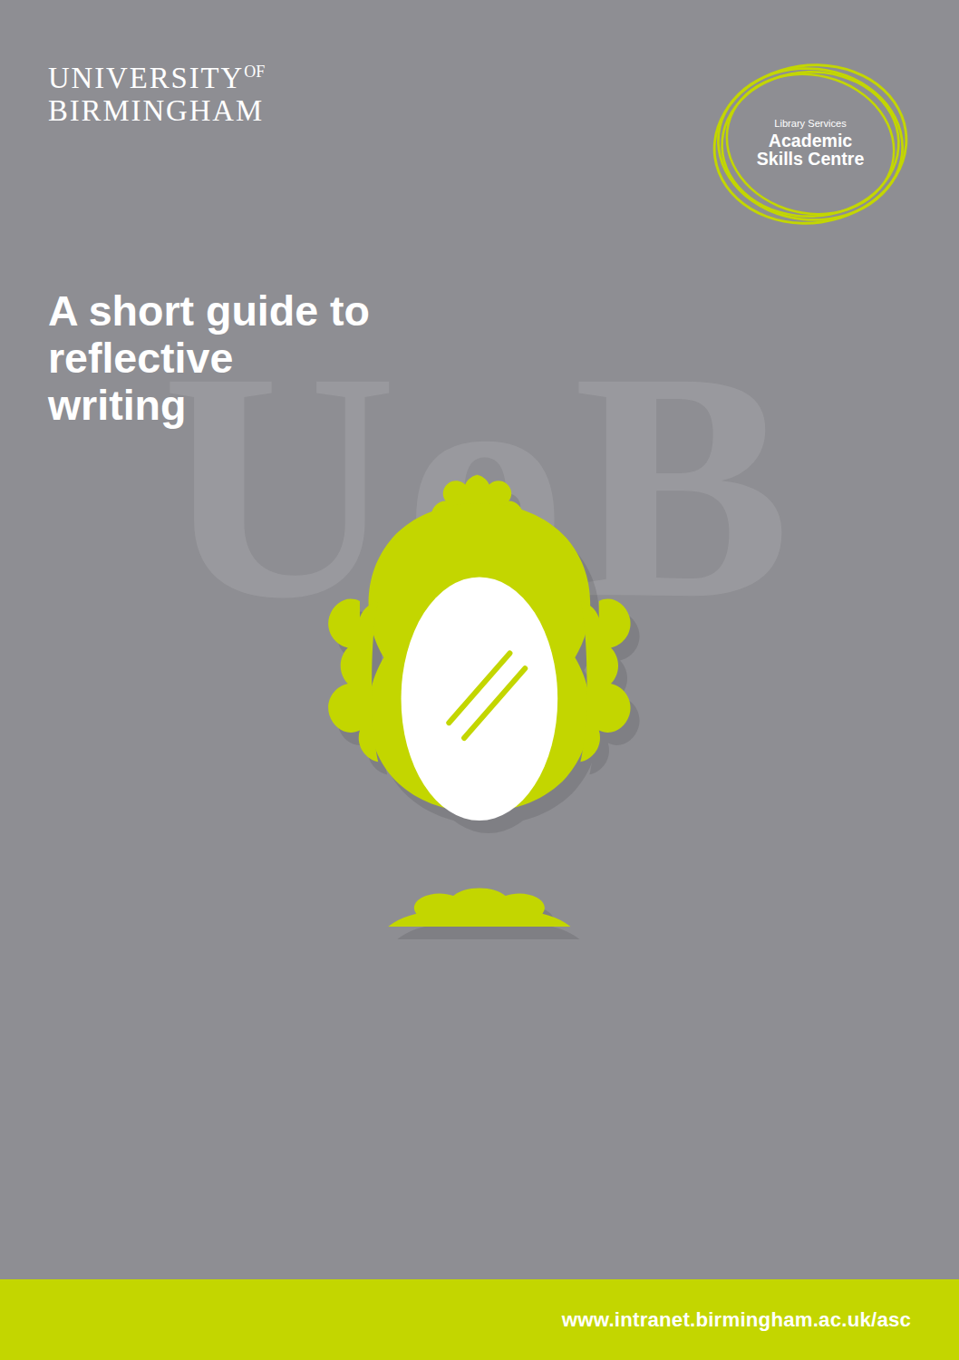UoB
Universityof
Birmingham
Library Services Academic
Skills Centre
A short guide to reflective writing
www.intranet.birmingham.ac.uk/asc